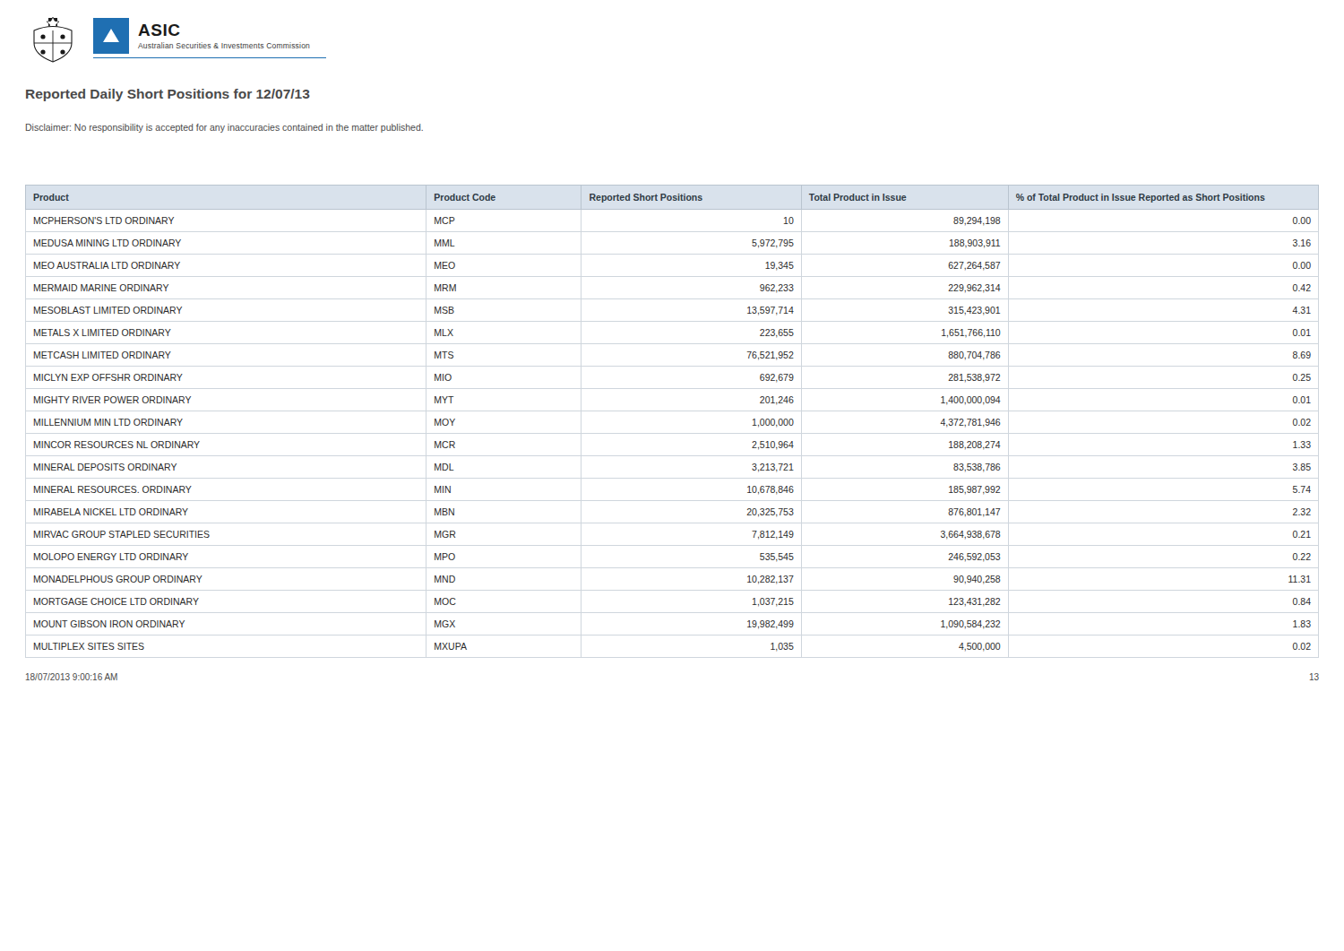ASIC
Australian Securities & Investments Commission
Reported Daily Short Positions for 12/07/13
Disclaimer: No responsibility is accepted for any inaccuracies contained in the matter published.
| Product | Product Code | Reported Short Positions | Total Product in Issue | % of Total Product in Issue Reported as Short Positions |
| --- | --- | --- | --- | --- |
| MCPHERSON'S LTD ORDINARY | MCP | 10 | 89,294,198 | 0.00 |
| MEDUSA MINING LTD ORDINARY | MML | 5,972,795 | 188,903,911 | 3.16 |
| MEO AUSTRALIA LTD ORDINARY | MEO | 19,345 | 627,264,587 | 0.00 |
| MERMAID MARINE ORDINARY | MRM | 962,233 | 229,962,314 | 0.42 |
| MESOBLAST LIMITED ORDINARY | MSB | 13,597,714 | 315,423,901 | 4.31 |
| METALS X LIMITED ORDINARY | MLX | 223,655 | 1,651,766,110 | 0.01 |
| METCASH LIMITED ORDINARY | MTS | 76,521,952 | 880,704,786 | 8.69 |
| MICLYN EXP OFFSHR ORDINARY | MIO | 692,679 | 281,538,972 | 0.25 |
| MIGHTY RIVER POWER ORDINARY | MYT | 201,246 | 1,400,000,094 | 0.01 |
| MILLENNIUM MIN LTD ORDINARY | MOY | 1,000,000 | 4,372,781,946 | 0.02 |
| MINCOR RESOURCES NL ORDINARY | MCR | 2,510,964 | 188,208,274 | 1.33 |
| MINERAL DEPOSITS ORDINARY | MDL | 3,213,721 | 83,538,786 | 3.85 |
| MINERAL RESOURCES. ORDINARY | MIN | 10,678,846 | 185,987,992 | 5.74 |
| MIRABELA NICKEL LTD ORDINARY | MBN | 20,325,753 | 876,801,147 | 2.32 |
| MIRVAC GROUP STAPLED SECURITIES | MGR | 7,812,149 | 3,664,938,678 | 0.21 |
| MOLOPO ENERGY LTD ORDINARY | MPO | 535,545 | 246,592,053 | 0.22 |
| MONADELPHOUS GROUP ORDINARY | MND | 10,282,137 | 90,940,258 | 11.31 |
| MORTGAGE CHOICE LTD ORDINARY | MOC | 1,037,215 | 123,431,282 | 0.84 |
| MOUNT GIBSON IRON ORDINARY | MGX | 19,982,499 | 1,090,584,232 | 1.83 |
| MULTIPLEX SITES SITES | MXUPA | 1,035 | 4,500,000 | 0.02 |
18/07/2013 9:00:16 AM
13